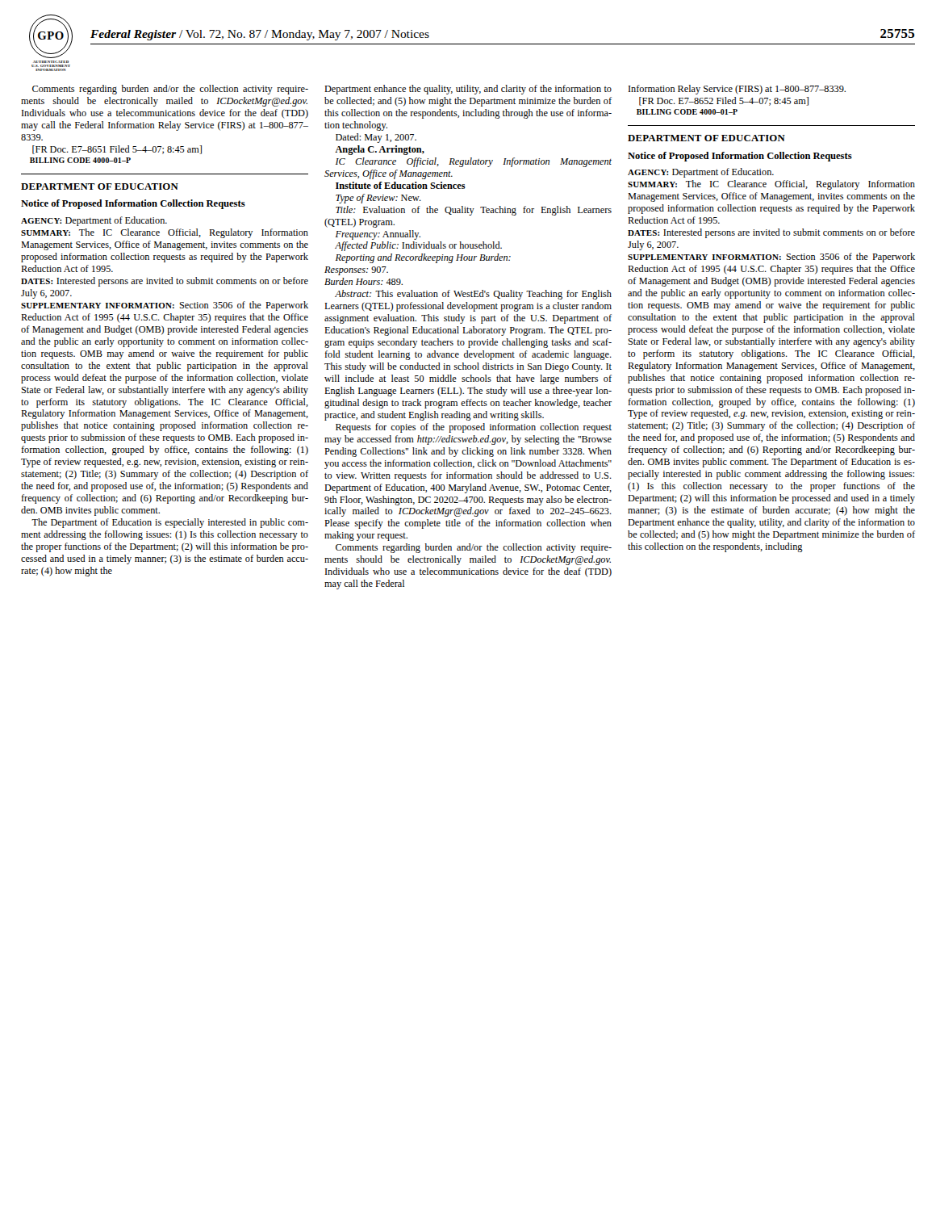GPO
Authenticated
U.S. Government
Information
Federal Register / Vol. 72, No. 87 / Monday, May 7, 2007 / Notices
25755
Comments regarding burden and/or the collection activity requirements should be electronically mailed to ICDocketMgr@ed.gov. Individuals who use a telecommunications device for the deaf (TDD) may call the Federal Information Relay Service (FIRS) at 1–800–877–8339.
[FR Doc. E7–8651 Filed 5–4–07; 8:45 am]
BILLING CODE 4000–01–P
DEPARTMENT OF EDUCATION
Notice of Proposed Information Collection Requests
AGENCY: Department of Education.
SUMMARY: The IC Clearance Official, Regulatory Information Management Services, Office of Management, invites comments on the proposed information collection requests as required by the Paperwork Reduction Act of 1995.
DATES: Interested persons are invited to submit comments on or before July 6, 2007.
SUPPLEMENTARY INFORMATION: Section 3506 of the Paperwork Reduction Act of 1995 (44 U.S.C. Chapter 35) requires that the Office of Management and Budget (OMB) provide interested Federal agencies and the public an early opportunity to comment on information collection requests. OMB may amend or waive the requirement for public consultation to the extent that public participation in the approval process would defeat the purpose of the information collection, violate State or Federal law, or substantially interfere with any agency's ability to perform its statutory obligations. The IC Clearance Official, Regulatory Information Management Services, Office of Management, publishes that notice containing proposed information collection requests prior to submission of these requests to OMB. Each proposed information collection, grouped by office, contains the following: (1) Type of review requested, e.g. new, revision, extension, existing or reinstatement; (2) Title; (3) Summary of the collection; (4) Description of the need for, and proposed use of, the information; (5) Respondents and frequency of collection; and (6) Reporting and/or Recordkeeping burden. OMB invites public comment.
The Department of Education is especially interested in public comment addressing the following issues: (1) Is this collection necessary to the proper functions of the Department; (2) will this information be processed and used in a timely manner; (3) is the estimate of burden accurate; (4) how might the
Department enhance the quality, utility, and clarity of the information to be collected; and (5) how might the Department minimize the burden of this collection on the respondents, including through the use of information technology.
Dated: May 1, 2007.
Angela C. Arrington,
IC Clearance Official, Regulatory Information Management Services, Office of Management.
Institute of Education Sciences
Type of Review: New.
Title: Evaluation of the Quality Teaching for English Learners (QTEL) Program.
Frequency: Annually.
Affected Public: Individuals or household.
Reporting and Recordkeeping Hour Burden:
Responses: 907.
Burden Hours: 489.
Abstract: This evaluation of WestEd's Quality Teaching for English Learners (QTEL) professional development program is a cluster random assignment evaluation. This study is part of the U.S. Department of Education's Regional Educational Laboratory Program. The QTEL program equips secondary teachers to provide challenging tasks and scaffold student learning to advance development of academic language. This study will be conducted in school districts in San Diego County. It will include at least 50 middle schools that have large numbers of English Language Learners (ELL). The study will use a three-year longitudinal design to track program effects on teacher knowledge, teacher practice, and student English reading and writing skills.
Requests for copies of the proposed information collection request may be accessed from http://edicsweb.ed.gov, by selecting the ''Browse Pending Collections'' link and by clicking on link number 3328. When you access the information collection, click on ''Download Attachments'' to view. Written requests for information should be addressed to U.S. Department of Education, 400 Maryland Avenue, SW., Potomac Center, 9th Floor, Washington, DC 20202–4700. Requests may also be electronically mailed to ICDocketMgr@ed.gov or faxed to 202–245–6623. Please specify the complete title of the information collection when making your request.
Comments regarding burden and/or the collection activity requirements should be electronically mailed to ICDocketMgr@ed.gov. Individuals who use a telecommunications device for the deaf (TDD) may call the Federal
Information Relay Service (FIRS) at 1–800–877–8339.
[FR Doc. E7–8652 Filed 5–4–07; 8:45 am]
BILLING CODE 4000–01–P
DEPARTMENT OF EDUCATION
Notice of Proposed Information Collection Requests
AGENCY: Department of Education.
SUMMARY: The IC Clearance Official, Regulatory Information Management Services, Office of Management, invites comments on the proposed information collection requests as required by the Paperwork Reduction Act of 1995.
DATES: Interested persons are invited to submit comments on or before July 6, 2007.
SUPPLEMENTARY INFORMATION: Section 3506 of the Paperwork Reduction Act of 1995 (44 U.S.C. Chapter 35) requires that the Office of Management and Budget (OMB) provide interested Federal agencies and the public an early opportunity to comment on information collection requests. OMB may amend or waive the requirement for public consultation to the extent that public participation in the approval process would defeat the purpose of the information collection, violate State or Federal law, or substantially interfere with any agency's ability to perform its statutory obligations. The IC Clearance Official, Regulatory Information Management Services, Office of Management, publishes that notice containing proposed information collection requests prior to submission of these requests to OMB. Each proposed information collection, grouped by office, contains the following: (1) Type of review requested, e.g. new, revision, extension, existing or reinstatement; (2) Title; (3) Summary of the collection; (4) Description of the need for, and proposed use of, the information; (5) Respondents and frequency of collection; and (6) Reporting and/or Recordkeeping burden. OMB invites public comment. The Department of Education is especially interested in public comment addressing the following issues: (1) Is this collection necessary to the proper functions of the Department; (2) will this information be processed and used in a timely manner; (3) is the estimate of burden accurate; (4) how might the Department enhance the quality, utility, and clarity of the information to be collected; and (5) how might the Department minimize the burden of this collection on the respondents, including